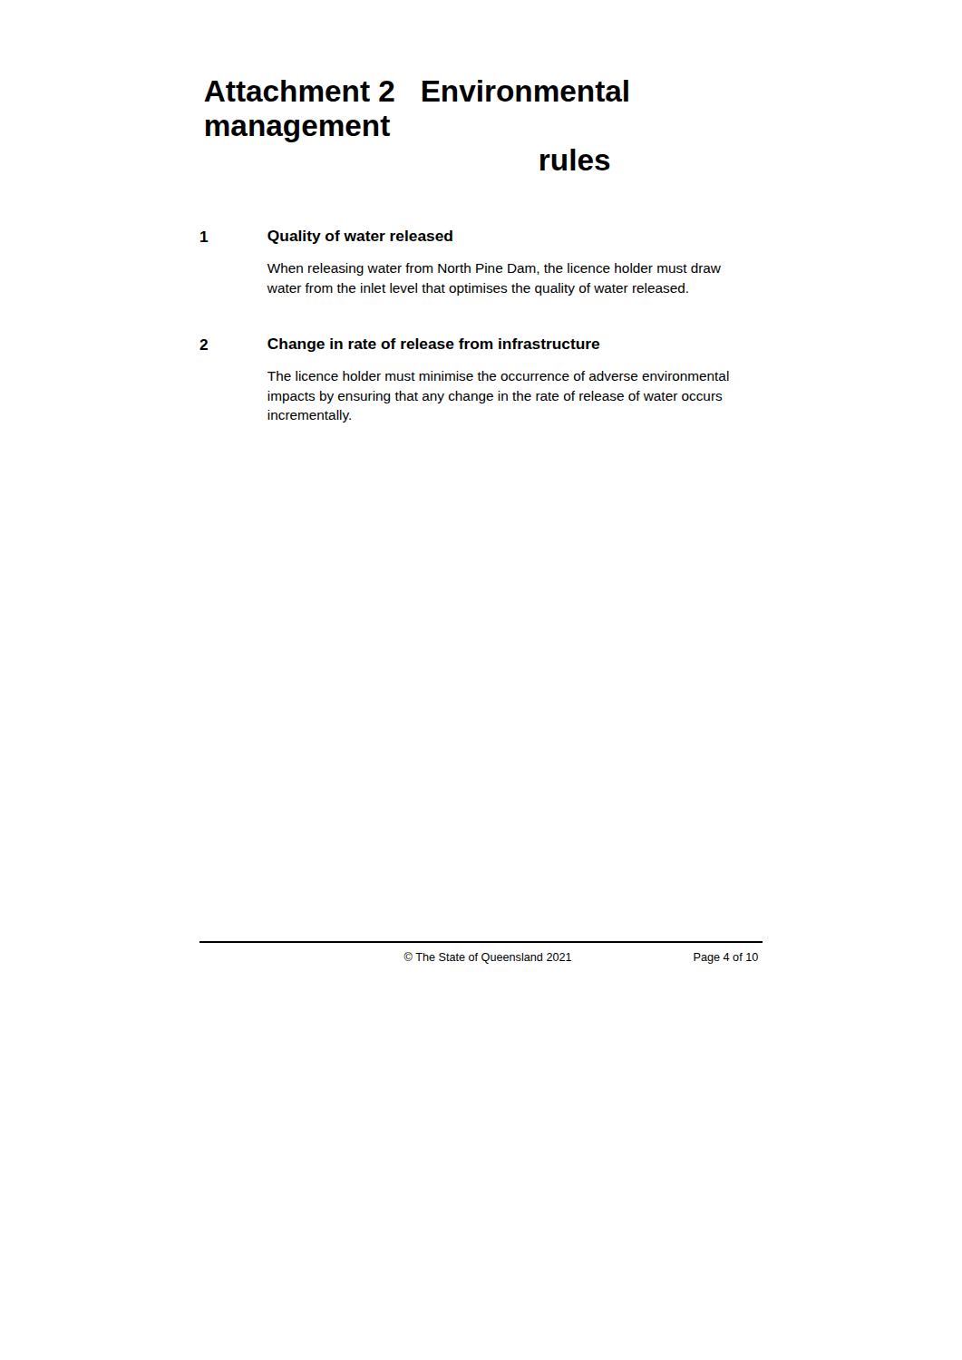Attachment 2 Environmental management rules
1
Quality of water released
When releasing water from North Pine Dam, the licence holder must draw water from the inlet level that optimises the quality of water released.
2
Change in rate of release from infrastructure
The licence holder must minimise the occurrence of adverse environmental impacts by ensuring that any change in the rate of release of water occurs incrementally.
© The State of Queensland 2021
Page 4 of 10